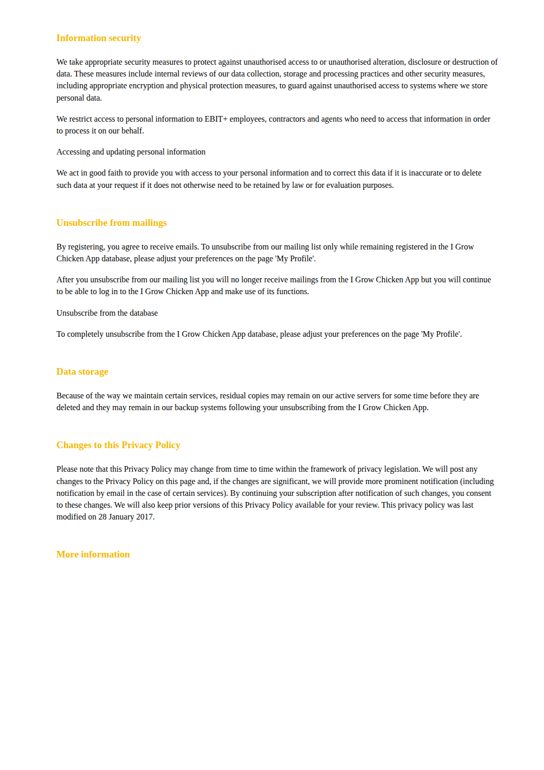Information security
We take appropriate security measures to protect against unauthorised access to or unauthorised alteration, disclosure or destruction of data. These measures include internal reviews of our data collection, storage and processing practices and other security measures, including appropriate encryption and physical protection measures, to guard against unauthorised access to systems where we store personal data.
We restrict access to personal information to EBIT+ employees, contractors and agents who need to access that information in order to process it on our behalf.
Accessing and updating personal information
We act in good faith to provide you with access to your personal information and to correct this data if it is inaccurate or to delete such data at your request if it does not otherwise need to be retained by law or for evaluation purposes.
Unsubscribe from mailings
By registering, you agree to receive emails. To unsubscribe from our mailing list only while remaining registered in the I Grow Chicken App database, please adjust your preferences on the page 'My Profile'.
After you unsubscribe from our mailing list you will no longer receive mailings from the I Grow Chicken App but you will continue to be able to log in to the I Grow Chicken App and make use of its functions.
Unsubscribe from the database
To completely unsubscribe from the I Grow Chicken App database, please adjust your preferences on the page 'My Profile'.
Data storage
Because of the way we maintain certain services, residual copies may remain on our active servers for some time before they are deleted and they may remain in our backup systems following your unsubscribing from the I Grow Chicken App.
Changes to this Privacy Policy
Please note that this Privacy Policy may change from time to time within the framework of privacy legislation. We will post any changes to the Privacy Policy on this page and, if the changes are significant, we will provide more prominent notification (including notification by email in the case of certain services). By continuing your subscription after notification of such changes, you consent to these changes. We will also keep prior versions of this Privacy Policy available for your review. This privacy policy was last modified on 28 January 2017.
More information